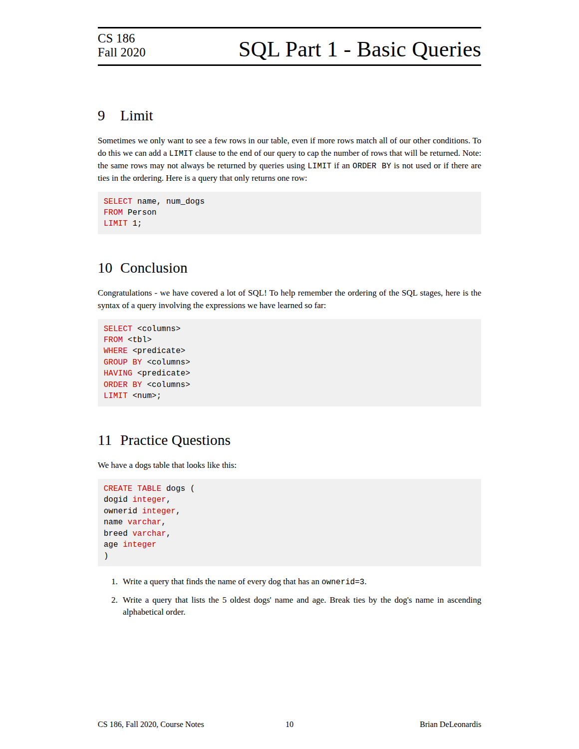CS 186
Fall 2020
SQL Part 1 - Basic Queries
9 Limit
Sometimes we only want to see a few rows in our table, even if more rows match all of our other conditions. To do this we can add a LIMIT clause to the end of our query to cap the number of rows that will be returned. Note: the same rows may not always be returned by queries using LIMIT if an ORDER BY is not used or if there are ties in the ordering. Here is a query that only returns one row:
SELECT name, num_dogs
FROM Person
LIMIT 1;
10 Conclusion
Congratulations - we have covered a lot of SQL! To help remember the ordering of the SQL stages, here is the syntax of a query involving the expressions we have learned so far:
SELECT <columns>
FROM <tbl>
WHERE <predicate>
GROUP BY <columns>
HAVING <predicate>
ORDER BY <columns>
LIMIT <num>;
11 Practice Questions
We have a dogs table that looks like this:
CREATE TABLE dogs (
dogid integer,
ownerid integer,
name varchar,
breed varchar,
age integer
)
Write a query that finds the name of every dog that has an ownerid=3.
Write a query that lists the 5 oldest dogs' name and age. Break ties by the dog's name in ascending alphabetical order.
CS 186, Fall 2020, Course Notes
10
Brian DeLeonardis